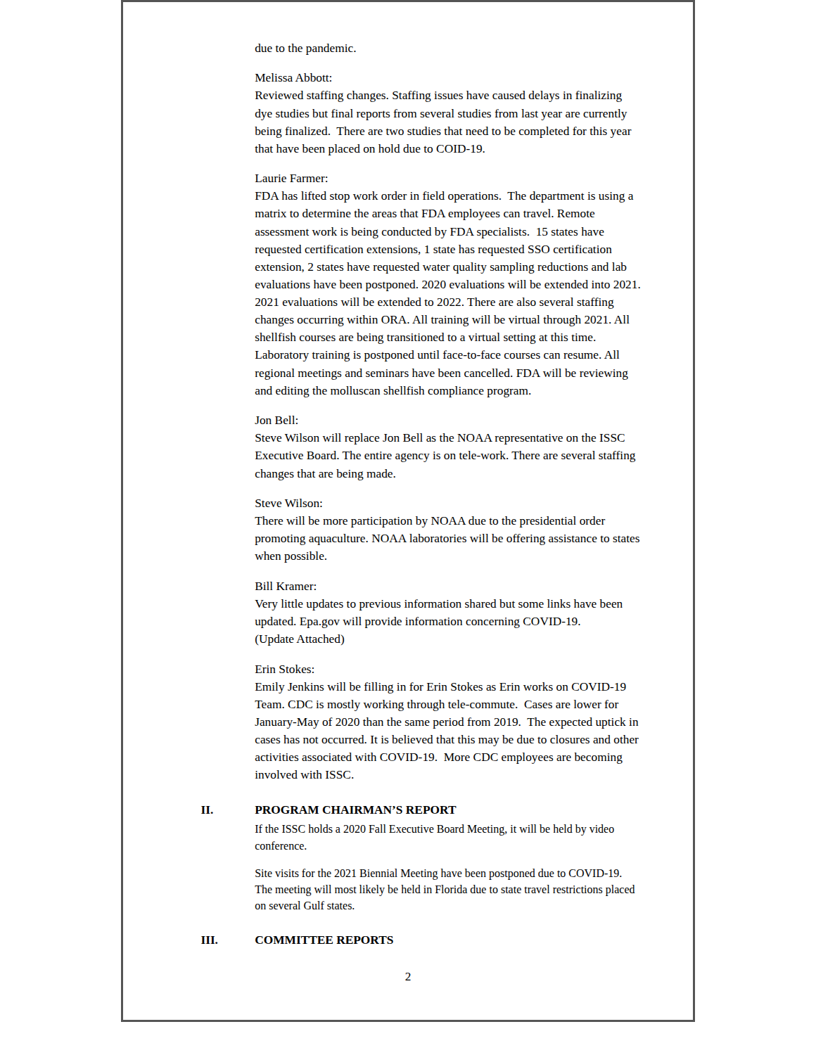due to the pandemic.
Melissa Abbott:
Reviewed staffing changes. Staffing issues have caused delays in finalizing dye studies but final reports from several studies from last year are currently being finalized. There are two studies that need to be completed for this year that have been placed on hold due to COID-19.
Laurie Farmer:
FDA has lifted stop work order in field operations. The department is using a matrix to determine the areas that FDA employees can travel. Remote assessment work is being conducted by FDA specialists. 15 states have requested certification extensions, 1 state has requested SSO certification extension, 2 states have requested water quality sampling reductions and lab evaluations have been postponed. 2020 evaluations will be extended into 2021. 2021 evaluations will be extended to 2022. There are also several staffing changes occurring within ORA. All training will be virtual through 2021. All shellfish courses are being transitioned to a virtual setting at this time. Laboratory training is postponed until face-to-face courses can resume. All regional meetings and seminars have been cancelled. FDA will be reviewing and editing the molluscan shellfish compliance program.
Jon Bell:
Steve Wilson will replace Jon Bell as the NOAA representative on the ISSC Executive Board. The entire agency is on tele-work. There are several staffing changes that are being made.
Steve Wilson:
There will be more participation by NOAA due to the presidential order promoting aquaculture. NOAA laboratories will be offering assistance to states when possible.
Bill Kramer:
Very little updates to previous information shared but some links have been updated. Epa.gov will provide information concerning COVID-19.
(Update Attached)
Erin Stokes:
Emily Jenkins will be filling in for Erin Stokes as Erin works on COVID-19 Team. CDC is mostly working through tele-commute. Cases are lower for January-May of 2020 than the same period from 2019. The expected uptick in cases has not occurred. It is believed that this may be due to closures and other activities associated with COVID-19. More CDC employees are becoming involved with ISSC.
II.
PROGRAM CHAIRMAN’S REPORT
If the ISSC holds a 2020 Fall Executive Board Meeting, it will be held by video conference.
Site visits for the 2021 Biennial Meeting have been postponed due to COVID-19. The meeting will most likely be held in Florida due to state travel restrictions placed on several Gulf states.
III.
COMMITTEE REPORTS
2